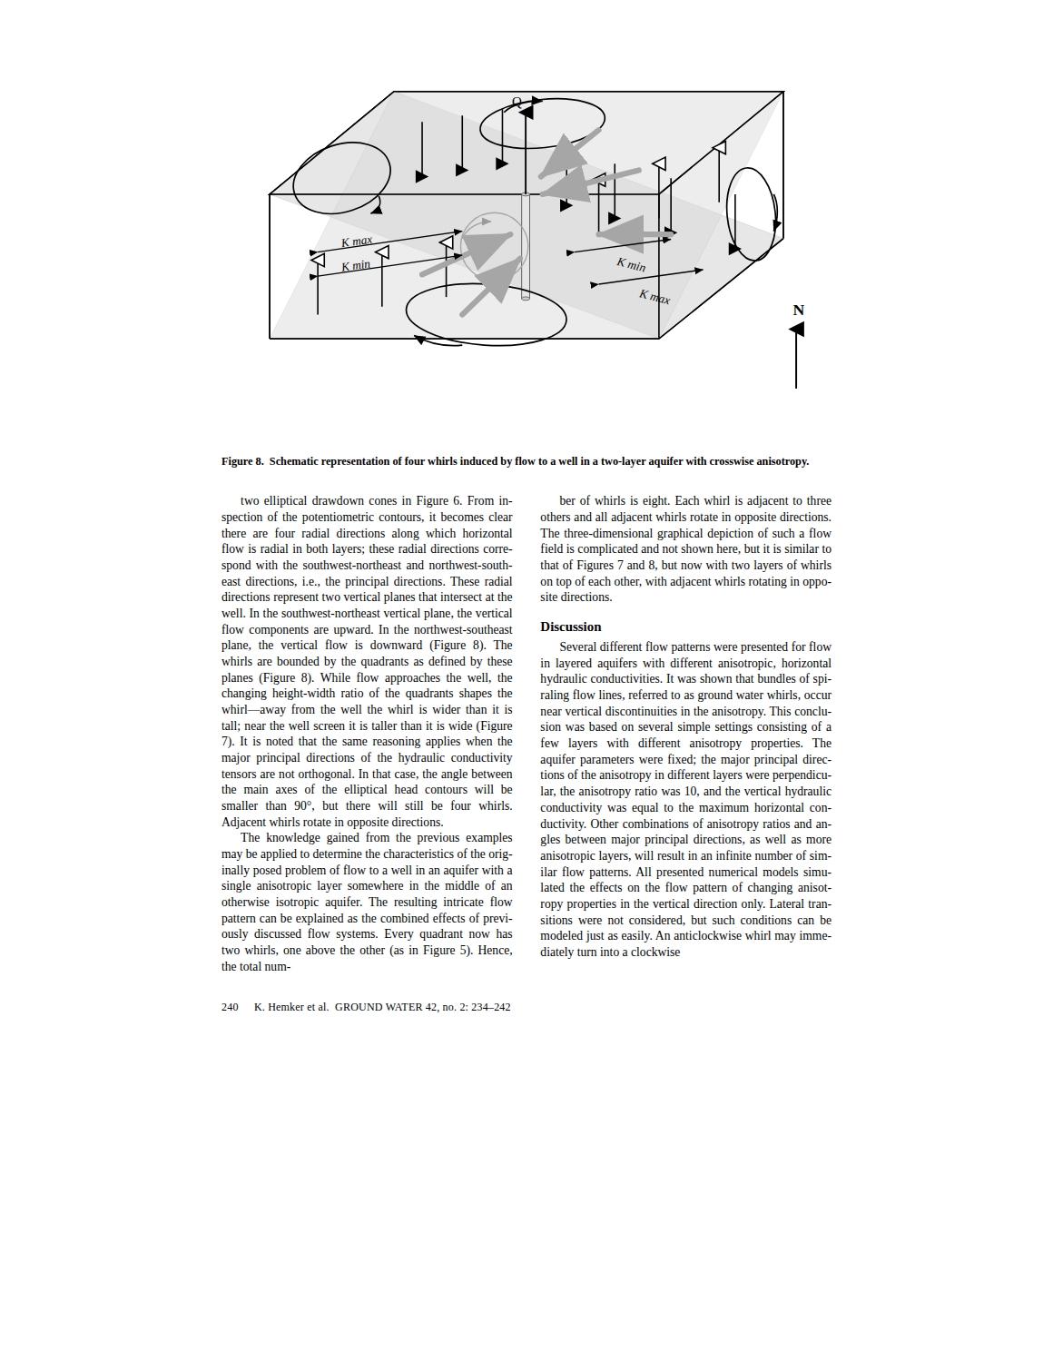Q K max K min K min K max N
Figure 8. Schematic representation of four whirls induced by flow to a well in a two-layer aquifer with crosswise anisotropy.
two elliptical drawdown cones in Figure 6. From inspection of the potentiometric contours, it becomes clear there are four radial directions along which horizontal flow is radial in both layers; these radial directions correspond with the southwest-northeast and northwest-southeast directions, i.e., the principal directions. These radial directions represent two vertical planes that intersect at the well. In the southwest-northeast vertical plane, the vertical flow components are upward. In the northwest-southeast plane, the vertical flow is downward (Figure 8). The whirls are bounded by the quadrants as defined by these planes (Figure 8). While flow approaches the well, the changing height-width ratio of the quadrants shapes the whirl—away from the well the whirl is wider than it is tall; near the well screen it is taller than it is wide (Figure 7). It is noted that the same reasoning applies when the major principal directions of the hydraulic conductivity tensors are not orthogonal. In that case, the angle between the main axes of the elliptical head contours will be smaller than 90°, but there will still be four whirls. Adjacent whirls rotate in opposite directions.
The knowledge gained from the previous examples may be applied to determine the characteristics of the originally posed problem of flow to a well in an aquifer with a single anisotropic layer somewhere in the middle of an otherwise isotropic aquifer. The resulting intricate flow pattern can be explained as the combined effects of previously discussed flow systems. Every quadrant now has two whirls, one above the other (as in Figure 5). Hence, the total num-
ber of whirls is eight. Each whirl is adjacent to three others and all adjacent whirls rotate in opposite directions. The three-dimensional graphical depiction of such a flow field is complicated and not shown here, but it is similar to that of Figures 7 and 8, but now with two layers of whirls on top of each other, with adjacent whirls rotating in opposite directions.
Discussion
Several different flow patterns were presented for flow in layered aquifers with different anisotropic, horizontal hydraulic conductivities. It was shown that bundles of spiraling flow lines, referred to as ground water whirls, occur near vertical discontinuities in the anisotropy. This conclusion was based on several simple settings consisting of a few layers with different anisotropy properties. The aquifer parameters were fixed; the major principal directions of the anisotropy in different layers were perpendicular, the anisotropy ratio was 10, and the vertical hydraulic conductivity was equal to the maximum horizontal conductivity. Other combinations of anisotropy ratios and angles between major principal directions, as well as more anisotropic layers, will result in an infinite number of similar flow patterns. All presented numerical models simulated the effects on the flow pattern of changing anisotropy properties in the vertical direction only. Lateral transitions were not considered, but such conditions can be modeled just as easily. An anticlockwise whirl may immediately turn into a clockwise
240 K. Hemker et al. GROUND WATER 42, no. 2: 234–242